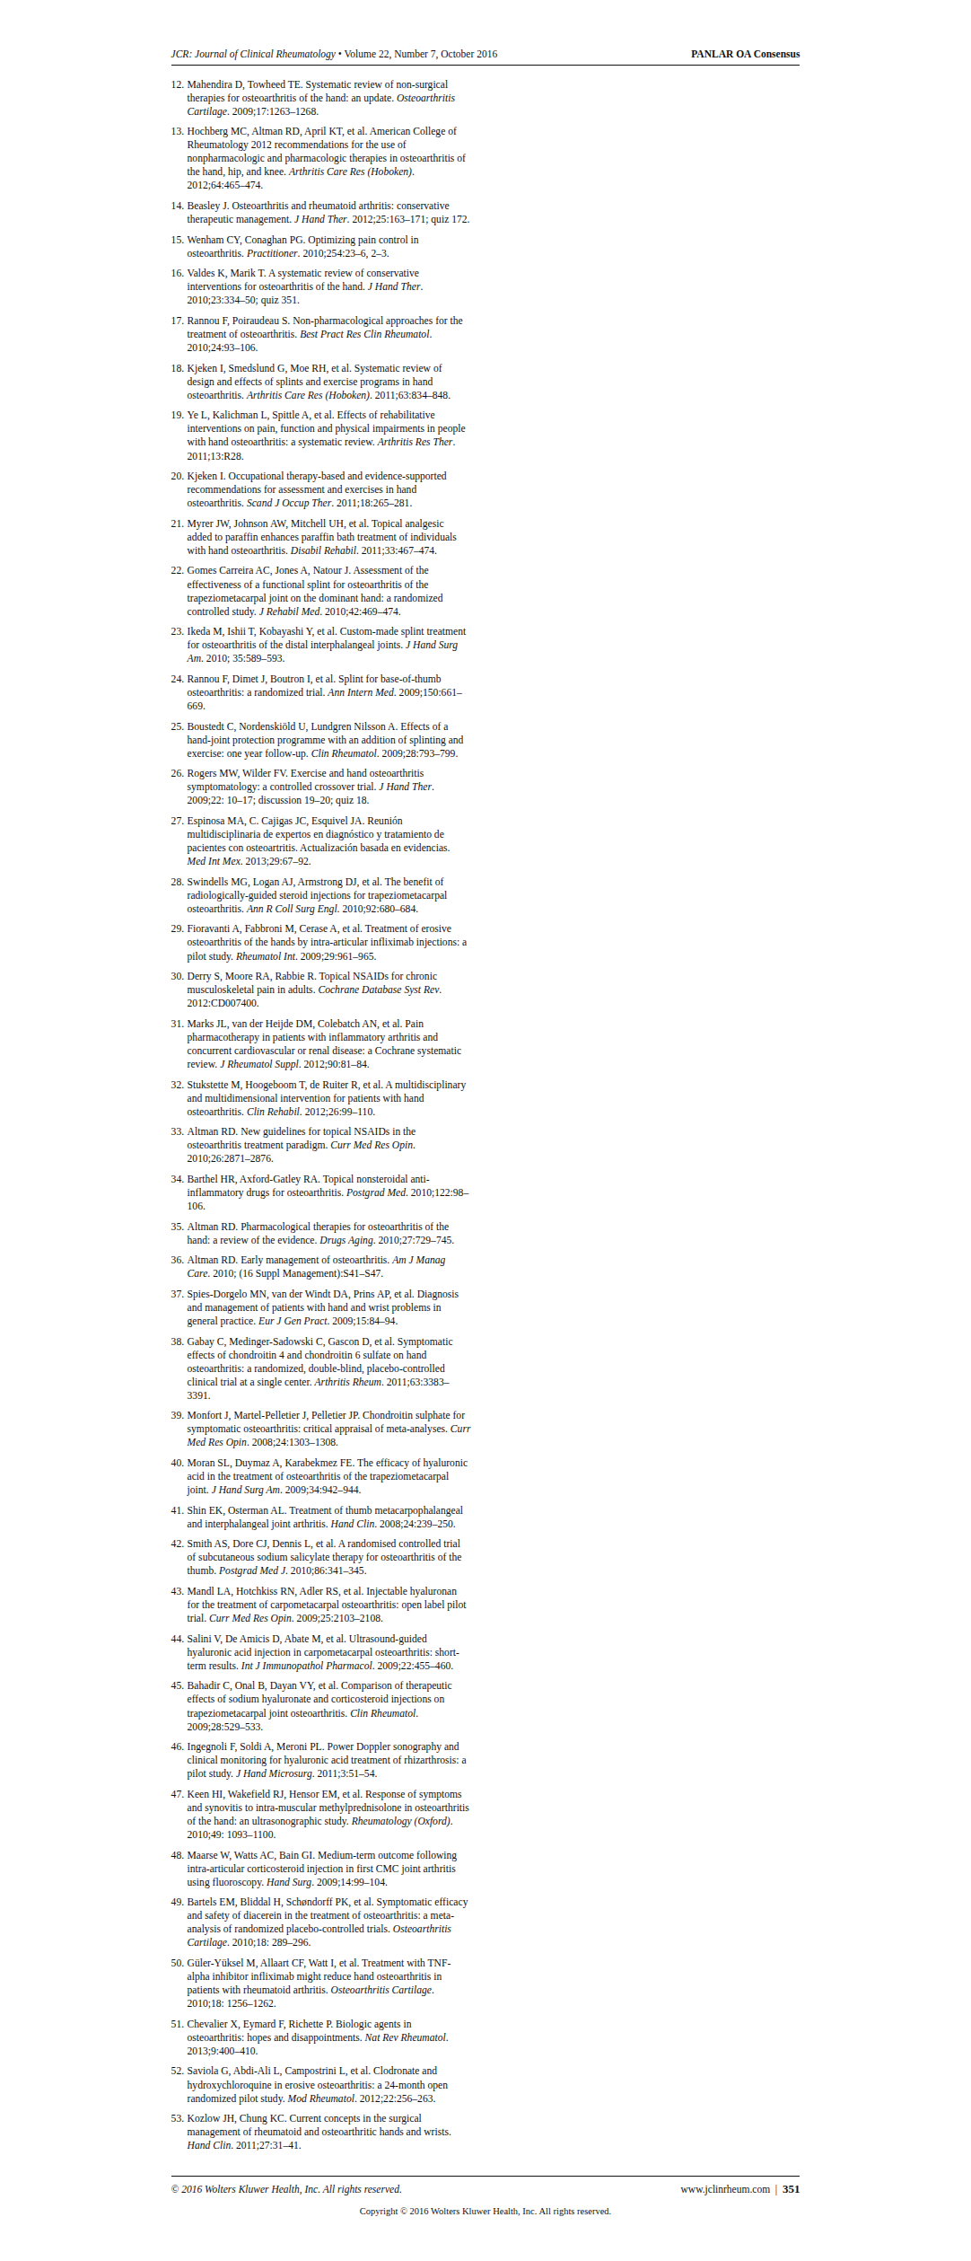JCR: Journal of Clinical Rheumatology • Volume 22, Number 7, October 2016
PANLAR OA Consensus
Mahendira D, Towheed TE. Systematic review of non-surgical therapies for osteoarthritis of the hand: an update. Osteoarthritis Cartilage. 2009;17:1263–1268.
Hochberg MC, Altman RD, April KT, et al. American College of Rheumatology 2012 recommendations for the use of nonpharmacologic and pharmacologic therapies in osteoarthritis of the hand, hip, and knee. Arthritis Care Res (Hoboken). 2012;64:465–474.
Beasley J. Osteoarthritis and rheumatoid arthritis: conservative therapeutic management. J Hand Ther. 2012;25:163–171; quiz 172.
Wenham CY, Conaghan PG. Optimizing pain control in osteoarthritis. Practitioner. 2010;254:23–6, 2–3.
Valdes K, Marik T. A systematic review of conservative interventions for osteoarthritis of the hand. J Hand Ther. 2010;23:334–50; quiz 351.
Rannou F, Poiraudeau S. Non-pharmacological approaches for the treatment of osteoarthritis. Best Pract Res Clin Rheumatol. 2010;24:93–106.
Kjeken I, Smedslund G, Moe RH, et al. Systematic review of design and effects of splints and exercise programs in hand osteoarthritis. Arthritis Care Res (Hoboken). 2011;63:834–848.
Ye L, Kalichman L, Spittle A, et al. Effects of rehabilitative interventions on pain, function and physical impairments in people with hand osteoarthritis: a systematic review. Arthritis Res Ther. 2011;13:R28.
Kjeken I. Occupational therapy-based and evidence-supported recommendations for assessment and exercises in hand osteoarthritis. Scand J Occup Ther. 2011;18:265–281.
Myrer JW, Johnson AW, Mitchell UH, et al. Topical analgesic added to paraffin enhances paraffin bath treatment of individuals with hand osteoarthritis. Disabil Rehabil. 2011;33:467–474.
Gomes Carreira AC, Jones A, Natour J. Assessment of the effectiveness of a functional splint for osteoarthritis of the trapeziometacarpal joint on the dominant hand: a randomized controlled study. J Rehabil Med. 2010;42:469–474.
Ikeda M, Ishii T, Kobayashi Y, et al. Custom-made splint treatment for osteoarthritis of the distal interphalangeal joints. J Hand Surg Am. 2010; 35:589–593.
Rannou F, Dimet J, Boutron I, et al. Splint for base-of-thumb osteoarthritis: a randomized trial. Ann Intern Med. 2009;150:661–669.
Boustedt C, Nordenskiöld U, Lundgren Nilsson A. Effects of a hand-joint protection programme with an addition of splinting and exercise: one year follow-up. Clin Rheumatol. 2009;28:793–799.
Rogers MW, Wilder FV. Exercise and hand osteoarthritis symptomatology: a controlled crossover trial. J Hand Ther. 2009;22: 10–17; discussion 19–20; quiz 18.
Espinosa MA, C. Cajigas JC, Esquivel JA. Reunión multidisciplinaria de expertos en diagnóstico y tratamiento de pacientes con osteoartritis. Actualización basada en evidencias. Med Int Mex. 2013;29:67–92.
Swindells MG, Logan AJ, Armstrong DJ, et al. The benefit of radiologically-guided steroid injections for trapeziometacarpal osteoarthritis. Ann R Coll Surg Engl. 2010;92:680–684.
Fioravanti A, Fabbroni M, Cerase A, et al. Treatment of erosive osteoarthritis of the hands by intra-articular infliximab injections: a pilot study. Rheumatol Int. 2009;29:961–965.
Derry S, Moore RA, Rabbie R. Topical NSAIDs for chronic musculoskeletal pain in adults. Cochrane Database Syst Rev. 2012:CD007400.
Marks JL, van der Heijde DM, Colebatch AN, et al. Pain pharmacotherapy in patients with inflammatory arthritis and concurrent cardiovascular or renal disease: a Cochrane systematic review. J Rheumatol Suppl. 2012;90:81–84.
Stukstette M, Hoogeboom T, de Ruiter R, et al. A multidisciplinary and multidimensional intervention for patients with hand osteoarthritis. Clin Rehabil. 2012;26:99–110.
Altman RD. New guidelines for topical NSAIDs in the osteoarthritis treatment paradigm. Curr Med Res Opin. 2010;26:2871–2876.
Barthel HR, Axford-Gatley RA. Topical nonsteroidal anti-inflammatory drugs for osteoarthritis. Postgrad Med. 2010;122:98–106.
Altman RD. Pharmacological therapies for osteoarthritis of the hand: a review of the evidence. Drugs Aging. 2010;27:729–745.
Altman RD. Early management of osteoarthritis. Am J Manag Care. 2010; (16 Suppl Management):S41–S47.
Spies-Dorgelo MN, van der Windt DA, Prins AP, et al. Diagnosis and management of patients with hand and wrist problems in general practice. Eur J Gen Pract. 2009;15:84–94.
Gabay C, Medinger-Sadowski C, Gascon D, et al. Symptomatic effects of chondroitin 4 and chondroitin 6 sulfate on hand osteoarthritis: a randomized, double-blind, placebo-controlled clinical trial at a single center. Arthritis Rheum. 2011;63:3383–3391.
Monfort J, Martel-Pelletier J, Pelletier JP. Chondroitin sulphate for symptomatic osteoarthritis: critical appraisal of meta-analyses. Curr Med Res Opin. 2008;24:1303–1308.
Moran SL, Duymaz A, Karabekmez FE. The efficacy of hyaluronic acid in the treatment of osteoarthritis of the trapeziometacarpal joint. J Hand Surg Am. 2009;34:942–944.
Shin EK, Osterman AL. Treatment of thumb metacarpophalangeal and interphalangeal joint arthritis. Hand Clin. 2008;24:239–250.
Smith AS, Dore CJ, Dennis L, et al. A randomised controlled trial of subcutaneous sodium salicylate therapy for osteoarthritis of the thumb. Postgrad Med J. 2010;86:341–345.
Mandl LA, Hotchkiss RN, Adler RS, et al. Injectable hyaluronan for the treatment of carpometacarpal osteoarthritis: open label pilot trial. Curr Med Res Opin. 2009;25:2103–2108.
Salini V, De Amicis D, Abate M, et al. Ultrasound-guided hyaluronic acid injection in carpometacarpal osteoarthritis: short-term results. Int J Immunopathol Pharmacol. 2009;22:455–460.
Bahadir C, Onal B, Dayan VY, et al. Comparison of therapeutic effects of sodium hyaluronate and corticosteroid injections on trapeziometacarpal joint osteoarthritis. Clin Rheumatol. 2009;28:529–533.
Ingegnoli F, Soldi A, Meroni PL. Power Doppler sonography and clinical monitoring for hyaluronic acid treatment of rhizarthrosis: a pilot study. J Hand Microsurg. 2011;3:51–54.
Keen HI, Wakefield RJ, Hensor EM, et al. Response of symptoms and synovitis to intra-muscular methylprednisolone in osteoarthritis of the hand: an ultrasonographic study. Rheumatology (Oxford). 2010;49: 1093–1100.
Maarse W, Watts AC, Bain GI. Medium-term outcome following intra-articular corticosteroid injection in first CMC joint arthritis using fluoroscopy. Hand Surg. 2009;14:99–104.
Bartels EM, Bliddal H, Schøndorff PK, et al. Symptomatic efficacy and safety of diacerein in the treatment of osteoarthritis: a meta-analysis of randomized placebo-controlled trials. Osteoarthritis Cartilage. 2010;18: 289–296.
Güler-Yüksel M, Allaart CF, Watt I, et al. Treatment with TNF-alpha inhibitor infliximab might reduce hand osteoarthritis in patients with rheumatoid arthritis. Osteoarthritis Cartilage. 2010;18: 1256–1262.
Chevalier X, Eymard F, Richette P. Biologic agents in osteoarthritis: hopes and disappointments. Nat Rev Rheumatol. 2013;9:400–410.
Saviola G, Abdi-Ali L, Campostrini L, et al. Clodronate and hydroxychloroquine in erosive osteoarthritis: a 24-month open randomized pilot study. Mod Rheumatol. 2012;22:256–263.
Kozlow JH, Chung KC. Current concepts in the surgical management of rheumatoid and osteoarthritic hands and wrists. Hand Clin. 2011;27:31–41.
© 2016 Wolters Kluwer Health, Inc. All rights reserved.
www.jclinrheum.com | 351
Copyright © 2016 Wolters Kluwer Health, Inc. All rights reserved.